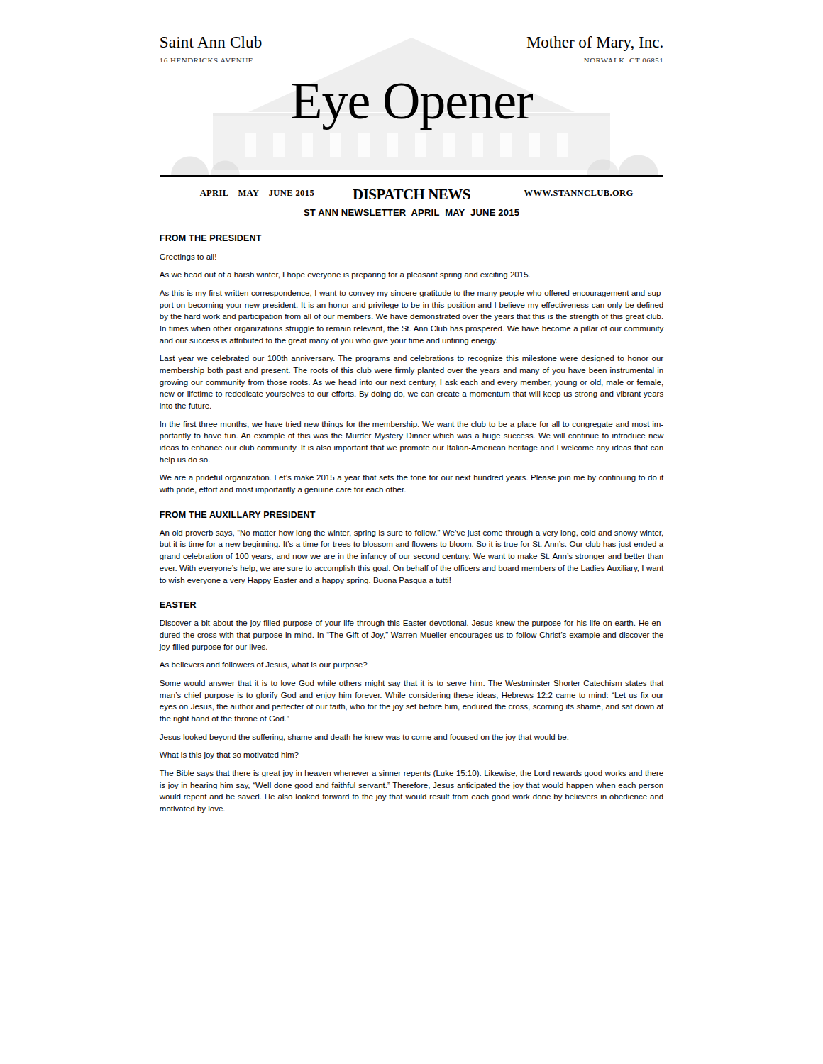Saint Ann Club
16 HENDRICKS AVENUE
Mother of Mary, Inc.
NORWALK, CT 06851
Eye Opener
APRIL – MAY – JUNE 2015
WWW.STANNCLUB.ORG
DISPATCH NEWS
ST ANN NEWSLETTER APRIL MAY JUNE 2015
FROM THE PRESIDENT
Greetings to all!
As we head out of a harsh winter, I hope everyone is preparing for a pleasant spring and exciting 2015.
As this is my first written correspondence, I want to convey my sincere gratitude to the many people who offered encouragement and support on becoming your new president. It is an honor and privilege to be in this position and I believe my effectiveness can only be defined by the hard work and participation from all of our members. We have demonstrated over the years that this is the strength of this great club. In times when other organizations struggle to remain relevant, the St. Ann Club has prospered. We have become a pillar of our community and our success is attributed to the great many of you who give your time and untiring energy.
Last year we celebrated our 100th anniversary. The programs and celebrations to recognize this milestone were designed to honor our membership both past and present. The roots of this club were firmly planted over the years and many of you have been instrumental in growing our community from those roots. As we head into our next century, I ask each and every member, young or old, male or female, new or lifetime to rededicate yourselves to our efforts. By doing do, we can create a momentum that will keep us strong and vibrant years into the future.
In the first three months, we have tried new things for the membership. We want the club to be a place for all to congregate and most importantly to have fun. An example of this was the Murder Mystery Dinner which was a huge success. We will continue to introduce new ideas to enhance our club community. It is also important that we promote our Italian-American heritage and I welcome any ideas that can help us do so.
We are a prideful organization. Let’s make 2015 a year that sets the tone for our next hundred years. Please join me by continuing to do it with pride, effort and most importantly a genuine care for each other.
FROM THE AUXILLARY PRESIDENT
An old proverb says, “No matter how long the winter, spring is sure to follow.” We’ve just come through a very long, cold and snowy winter, but it is time for a new beginning. It’s a time for trees to blossom and flowers to bloom. So it is true for St. Ann’s. Our club has just ended a grand celebration of 100 years, and now we are in the infancy of our second century. We want to make St. Ann’s stronger and better than ever. With everyone’s help, we are sure to accomplish this goal. On behalf of the officers and board members of the Ladies Auxiliary, I want to wish everyone a very Happy Easter and a happy spring. Buona Pasqua a tutti!
EASTER
Discover a bit about the joy-filled purpose of your life through this Easter devotional. Jesus knew the purpose for his life on earth. He endured the cross with that purpose in mind. In “The Gift of Joy,” Warren Mueller encourages us to follow Christ’s example and discover the joy-filled purpose for our lives.
As believers and followers of Jesus, what is our purpose?
Some would answer that it is to love God while others might say that it is to serve him. The Westminster Shorter Catechism states that man’s chief purpose is to glorify God and enjoy him forever. While considering these ideas, Hebrews 12:2 came to mind: “Let us fix our eyes on Jesus, the author and perfecter of our faith, who for the joy set before him, endured the cross, scorning its shame, and sat down at the right hand of the throne of God.”
Jesus looked beyond the suffering, shame and death he knew was to come and focused on the joy that would be.
What is this joy that so motivated him?
The Bible says that there is great joy in heaven whenever a sinner repents (Luke 15:10). Likewise, the Lord rewards good works and there is joy in hearing him say, “Well done good and faithful servant.” Therefore, Jesus anticipated the joy that would happen when each person would repent and be saved. He also looked forward to the joy that would result from each good work done by believers in obedience and motivated by love.